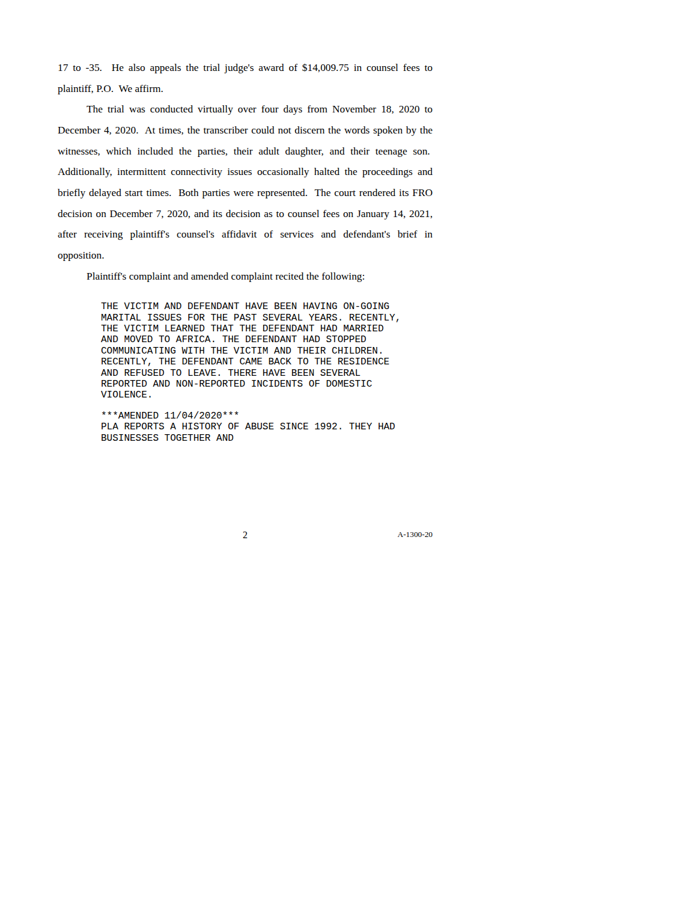17 to -35. He also appeals the trial judge's award of $14,009.75 in counsel fees to plaintiff, P.O. We affirm.
The trial was conducted virtually over four days from November 18, 2020 to December 4, 2020. At times, the transcriber could not discern the words spoken by the witnesses, which included the parties, their adult daughter, and their teenage son. Additionally, intermittent connectivity issues occasionally halted the proceedings and briefly delayed start times. Both parties were represented. The court rendered its FRO decision on December 7, 2020, and its decision as to counsel fees on January 14, 2021, after receiving plaintiff's counsel's affidavit of services and defendant's brief in opposition.
Plaintiff's complaint and amended complaint recited the following:
THE VICTIM AND DEFENDANT HAVE BEEN HAVING ON-GOING MARITAL ISSUES FOR THE PAST SEVERAL YEARS. RECENTLY, THE VICTIM LEARNED THAT THE DEFENDANT HAD MARRIED AND MOVED TO AFRICA. THE DEFENDANT HAD STOPPED COMMUNICATING WITH THE VICTIM AND THEIR CHILDREN. RECENTLY, THE DEFENDANT CAME BACK TO THE RESIDENCE AND REFUSED TO LEAVE. THERE HAVE BEEN SEVERAL REPORTED AND NON-REPORTED INCIDENTS OF DOMESTIC VIOLENCE.
***AMENDED 11/04/2020***
PLA REPORTS A HISTORY OF ABUSE SINCE 1992. THEY HAD BUSINESSES TOGETHER AND
2
A-1300-20